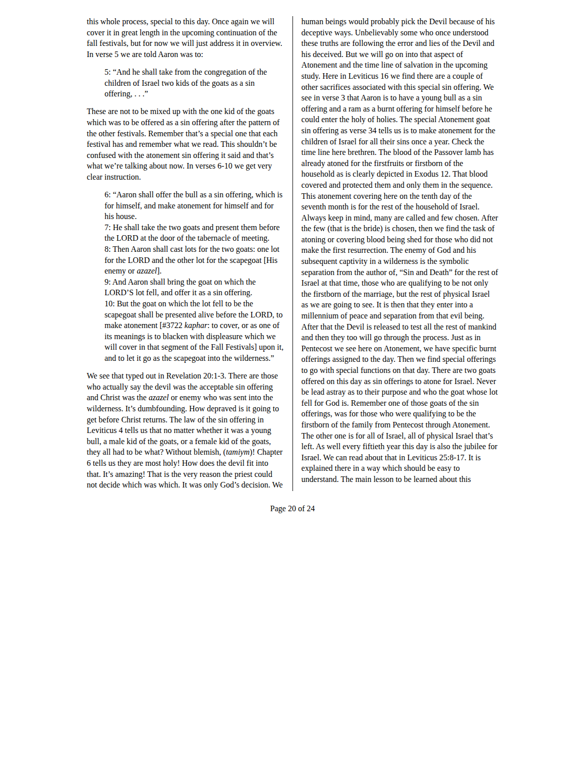this whole process, special to this day. Once again we will cover it in great length in the upcoming continuation of the fall festivals, but for now we will just address it in overview. In verse 5 we are told Aaron was to:
5: “And he shall take from the congregation of the children of Israel two kids of the goats as a sin offering, . . .”
These are not to be mixed up with the one kid of the goats which was to be offered as a sin offering after the pattern of the other festivals. Remember that’s a special one that each festival has and remember what we read. This shouldn’t be confused with the atonement sin offering it said and that’s what we’re talking about now. In verses 6-10 we get very clear instruction.
6: “Aaron shall offer the bull as a sin offering, which is for himself, and make atonement for himself and for his house.
7: He shall take the two goats and present them before the LORD at the door of the tabernacle of meeting.
8: Then Aaron shall cast lots for the two goats: one lot for the LORD and the other lot for the scapegoat [His enemy or azazel].
9: And Aaron shall bring the goat on which the LORD’S lot fell, and offer it as a sin offering.
10: But the goat on which the lot fell to be the scapegoat shall be presented alive before the LORD, to make atonement [#3722 kaphar: to cover, or as one of its meanings is to blacken with displeasure which we will cover in that segment of the Fall Festivals] upon it, and to let it go as the scapegoat into the wilderness.”
We see that typed out in Revelation 20:1-3. There are those who actually say the devil was the acceptable sin offering and Christ was the azazel or enemy who was sent into the wilderness. It’s dumbfounding. How depraved is it going to get before Christ returns. The law of the sin offering in Leviticus 4 tells us that no matter whether it was a young bull, a male kid of the goats, or a female kid of the goats, they all had to be what? Without blemish, (tamiym)! Chapter 6 tells us they are most holy! How does the devil fit into that. It’s amazing! That is the very reason the priest could not decide which was which. It was only God’s decision. We human beings would probably pick the Devil because of his deceptive ways. Unbelievably some who once understood these truths are following the error and lies of the Devil and his deceived. But we will go on into that aspect of Atonement and the time line of salvation in the upcoming study. Here in Leviticus 16 we find there are a couple of other sacrifices associated with this special sin offering. We see in verse 3 that Aaron is to have a young bull as a sin offering and a ram as a burnt offering for himself before he could enter the holy of holies. The special Atonement goat sin offering as verse 34 tells us is to make atonement for the children of Israel for all their sins once a year. Check the time line here brethren. The blood of the Passover lamb has already atoned for the firstfruits or firstborn of the household as is clearly depicted in Exodus 12. That blood covered and protected them and only them in the sequence. This atonement covering here on the tenth day of the seventh month is for the rest of the household of Israel. Always keep in mind, many are called and few chosen. After the few (that is the bride) is chosen, then we find the task of atoning or covering blood being shed for those who did not make the first resurrection. The enemy of God and his subsequent captivity in a wilderness is the symbolic separation from the author of, “Sin and Death” for the rest of Israel at that time, those who are qualifying to be not only the firstborn of the marriage, but the rest of physical Israel as we are going to see. It is then that they enter into a millennium of peace and separation from that evil being. After that the Devil is released to test all the rest of mankind and then they too will go through the process. Just as in Pentecost we see here on Atonement, we have specific burnt offerings assigned to the day. Then we find special offerings to go with special functions on that day. There are two goats offered on this day as sin offerings to atone for Israel. Never be lead astray as to their purpose and who the goat whose lot fell for God is. Remember one of those goats of the sin offerings, was for those who were qualifying to be the firstborn of the family from Pentecost through Atonement. The other one is for all of Israel, all of physical Israel that’s left. As well every fiftieth year this day is also the jubilee for Israel. We can read about that in Leviticus 25:8-17. It is explained there in a way which should be easy to understand. The main lesson to be learned about this
Page 20 of 24